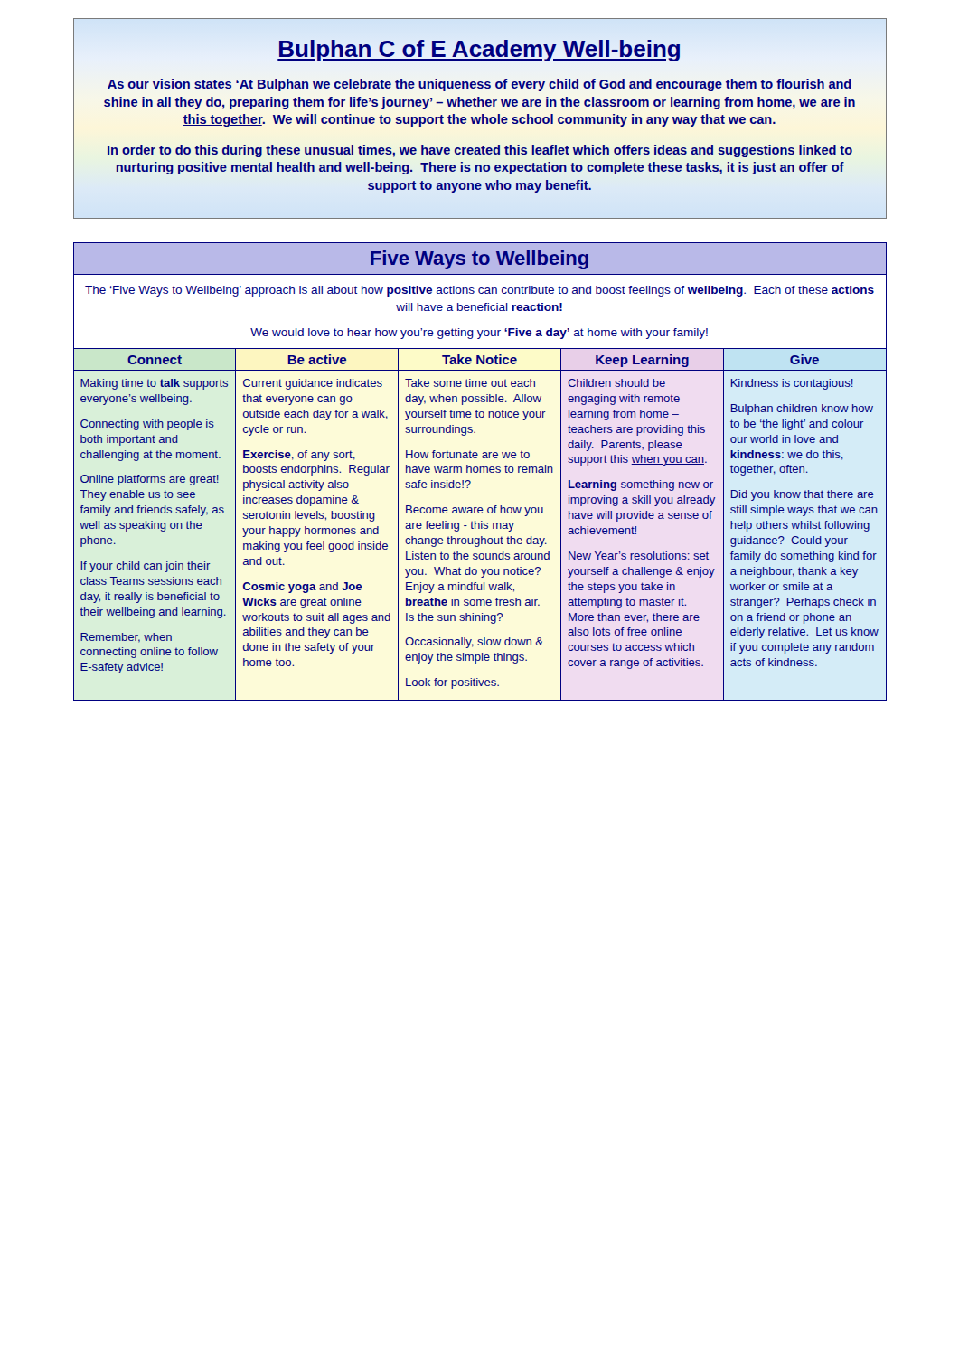Bulphan C of E Academy Well-being
As our vision states ‘At Bulphan we celebrate the uniqueness of every child of God and encourage them to flourish and shine in all they do, preparing them for life’s journey’ – whether we are in the classroom or learning from home, we are in this together. We will continue to support the whole school community in any way that we can.
In order to do this during these unusual times, we have created this leaflet which offers ideas and suggestions linked to nurturing positive mental health and well-being. There is no expectation to complete these tasks, it is just an offer of support to anyone who may benefit.
| Five Ways to Wellbeing |
| The ‘Five Ways to Wellbeing’ approach is all about how positive actions can contribute to and boost feelings of wellbeing . Each of these actions will have a beneficial reaction! We would love to hear how you’re getting your ‘Five a day’ at home with your family! |
| Connect | Be active | Take Notice | Keep Learning | Give |
| Making time to talk supports everyone’s wellbeing. Connecting with people is both important and challenging at the moment. Online platforms are great! They enable us to see family and friends safely, as well as speaking on the phone. If your child can join their class Teams sessions each day, it really is beneficial to their wellbeing and learning. Remember, when connecting online to follow E-safety advice! | Current guidance indicates that everyone can go outside each day for a walk, cycle or run. Exercise , of any sort, boosts endorphins. Regular physical activity also increases dopamine & serotonin levels, boosting your happy hormones and making you feel good inside and out. Cosmic yoga and Joe Wicks are great online workouts to suit all ages and abilities and they can be done in the safety of your home too. | Take some time out each day, when possible. Allow yourself time to notice your surroundings. How fortunate are we to have warm homes to remain safe inside!? Become aware of how you are feeling - this may change throughout the day. Listen to the sounds around you. What do you notice? Enjoy a mindful walk, breathe in some fresh air. Is the sun shining? Occasionally, slow down & enjoy the simple things. Look for positives. | Children should be engaging with remote learning from home – teachers are providing this daily. Parents, please support this when you can . Learning something new or improving a skill you already have will provide a sense of achievement! New Year’s resolutions: set yourself a challenge & enjoy the steps you take in attempting to master it. More than ever, there are also lots of free online courses to access which cover a range of activities. | Kindness is contagious! Bulphan children know how to be ‘the light’ and colour our world in love and kindness : we do this, together, often. Did you know that there are still simple ways that we can help others whilst following guidance? Could your family do something kind for a neighbour, thank a key worker or smile at a stranger? Perhaps check in on a friend or phone an elderly relative. Let us know if you complete any random acts of kindness. |